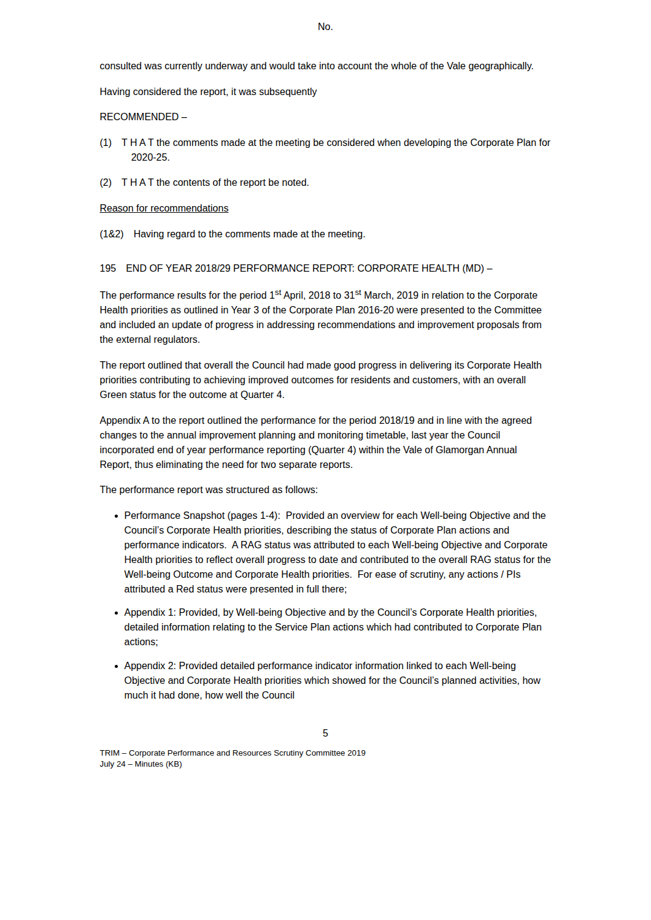No.
consulted was currently underway and would take into account the whole of the Vale geographically.
Having considered the report, it was subsequently
RECOMMENDED –
(1) T H A T the comments made at the meeting be considered when developing the Corporate Plan for 2020-25.
(2) T H A T the contents of the report be noted.
Reason for recommendations
(1&2) Having regard to the comments made at the meeting.
195 End of Year 2018/29 Performance Report: Corporate Health (MD) –
The performance results for the period 1st April, 2018 to 31st March, 2019 in relation to the Corporate Health priorities as outlined in Year 3 of the Corporate Plan 2016-20 were presented to the Committee and included an update of progress in addressing recommendations and improvement proposals from the external regulators.
The report outlined that overall the Council had made good progress in delivering its Corporate Health priorities contributing to achieving improved outcomes for residents and customers, with an overall Green status for the outcome at Quarter 4.
Appendix A to the report outlined the performance for the period 2018/19 and in line with the agreed changes to the annual improvement planning and monitoring timetable, last year the Council incorporated end of year performance reporting (Quarter 4) within the Vale of Glamorgan Annual Report, thus eliminating the need for two separate reports.
The performance report was structured as follows:
Performance Snapshot (pages 1-4): Provided an overview for each Well-being Objective and the Council’s Corporate Health priorities, describing the status of Corporate Plan actions and performance indicators. A RAG status was attributed to each Well-being Objective and Corporate Health priorities to reflect overall progress to date and contributed to the overall RAG status for the Well-being Outcome and Corporate Health priorities. For ease of scrutiny, any actions / PIs attributed a Red status were presented in full there;
Appendix 1: Provided, by Well-being Objective and by the Council’s Corporate Health priorities, detailed information relating to the Service Plan actions which had contributed to Corporate Plan actions;
Appendix 2: Provided detailed performance indicator information linked to each Well-being Objective and Corporate Health priorities which showed for the Council’s planned activities, how much it had done, how well the Council
5
TRIM – Corporate Performance and Resources Scrutiny Committee 2019
July 24 – Minutes (KB)